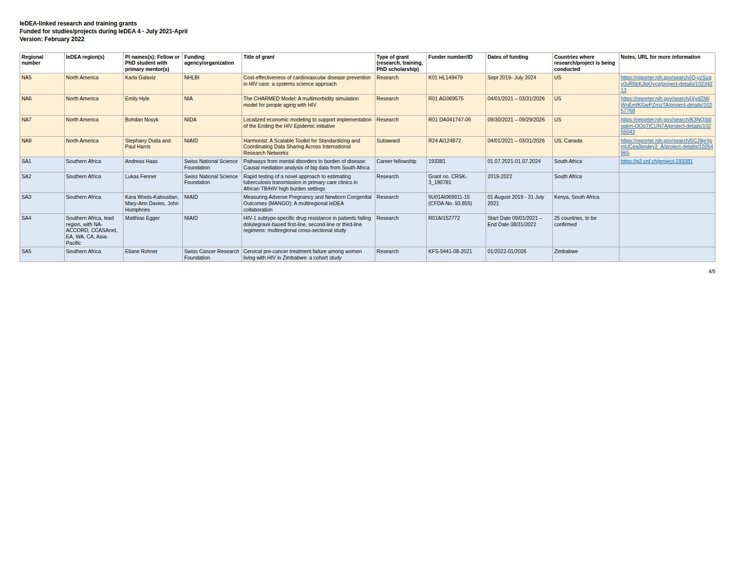IeDEA-linked research and training grants
Funded for studies/projects during IeDEA 4 - July 2021-April
Version: February 2022
| Regional number | IeDEA region(s) | PI names(s); Fellow or PhD student with primary mentor(s) | Funding agency/organization | Title of grant | Type of grant (research, training, PhD scholarship) | Funder number/ID | Dates of funding | Countries where research/project is being conducted | Notes, URL for more information |
| --- | --- | --- | --- | --- | --- | --- | --- | --- | --- |
| NA5 | North America | Karla Galaviz | NHLBI | Cost-effectiveness of cardiovascular disease prevention in HIV care: a systems science approach | Research | K01 HL149479 | Sept 2019- July 2024 | US | https://reporter.nih.gov/search/iQ-yzSuqy0uR6bKJlpOycg/project-details/10234213 |
| NA6 | North America | Emily Hyle | NIA | The CHARMED Model: A multimorbidity simulation model for people aging with HIV | Research | R01 AG069575 | 04/01/2021 – 03/31/2026 | US | https://reporter.nih.gov/search/jXydZiWWnEmfKGwPZrnzTA/project-details/10257768 |
| NA7 | North America | Bohdan Nosyk | NIDA | Localized economic modeling to support implementation of the Ending the HIV Epidemic initiative | Research | R01 DA041747-06 | 09/30/2021 – 09/29/2026 | US | https://reporter.nih.gov/search/K3NQ3dIvpkm-QOqTtCUN7A/project-details/10255043 |
| NA8 | North America | Stephany Duda and Paul Harris | NIAID | Harmonist: A Scalable Toolkit for Standardizing and Coordinating Data Sharing Across International Research Networks | Subaward | R24 AI124872 | 04/01/2021 – 03/31/2026 | US, Canada | https://reporter.nih.gov/search/5CJ9jeYpmUCea3imdey2_A/project-details/10254965 |
| SA1 | Southern Africa | Andreas Haas | Swiss National Science Foundation | Pathways from mental disorders to burden of disease: Causal mediation analysis of big data from South Africa | Career fellowship | 193381 | 01.07.2021-01.07.2024 | South Africa | https://p3.snf.ch/project-193381 |
| SA2 | Southern Africa | Lukas Fenner | Swiss National Science Foundation | Rapid testing of a novel approach to estimating tuberculosis transmission in primary care clinics in African TB/HIV high burden settings | Research | Grant no. CRSK-3_190781 | 2019-2022 | South Africa | |
| SA3 | Southern Africa | Kara Wools-Kaloustian, Mary-Ann Davies, John Humphries | NIAID | Measuring Adverse Pregnancy and Newborn Congenital Outcomes (MANGO): A multiregional IeDEA collaboration | Research | 5U01AI069911-15 (CFDA No. 93.855) | 01 August 2019 - 31 July 2021 | Kenya, South Africa | |
| SA4 | Southern Africa, lead region, with NA-ACCORD, CCASAnet, EA, WA, CA, Asia-Pacific | Matthias Egger | NIAID | HIV-1 subtype-specific drug resistance in patients failing dolutegravir-based first-line, second-line or third-line regimens: multiregional cross-sectional study | Research | R01AI152772 | Start Date 09/01/2021 – End Date 08/31/2022 | 25 countries, to be confirmed | |
| SA5 | Southern Africa | Eliane Rohner | Swiss Cancer Research Foundation | Cervical pre-cancer treatment failure among women living with HIV in Zimbabwe: a cohort study | Research | KFS-5441-08-2021 | 01/2022-01/2026 | Zimbabwe | |
4/5